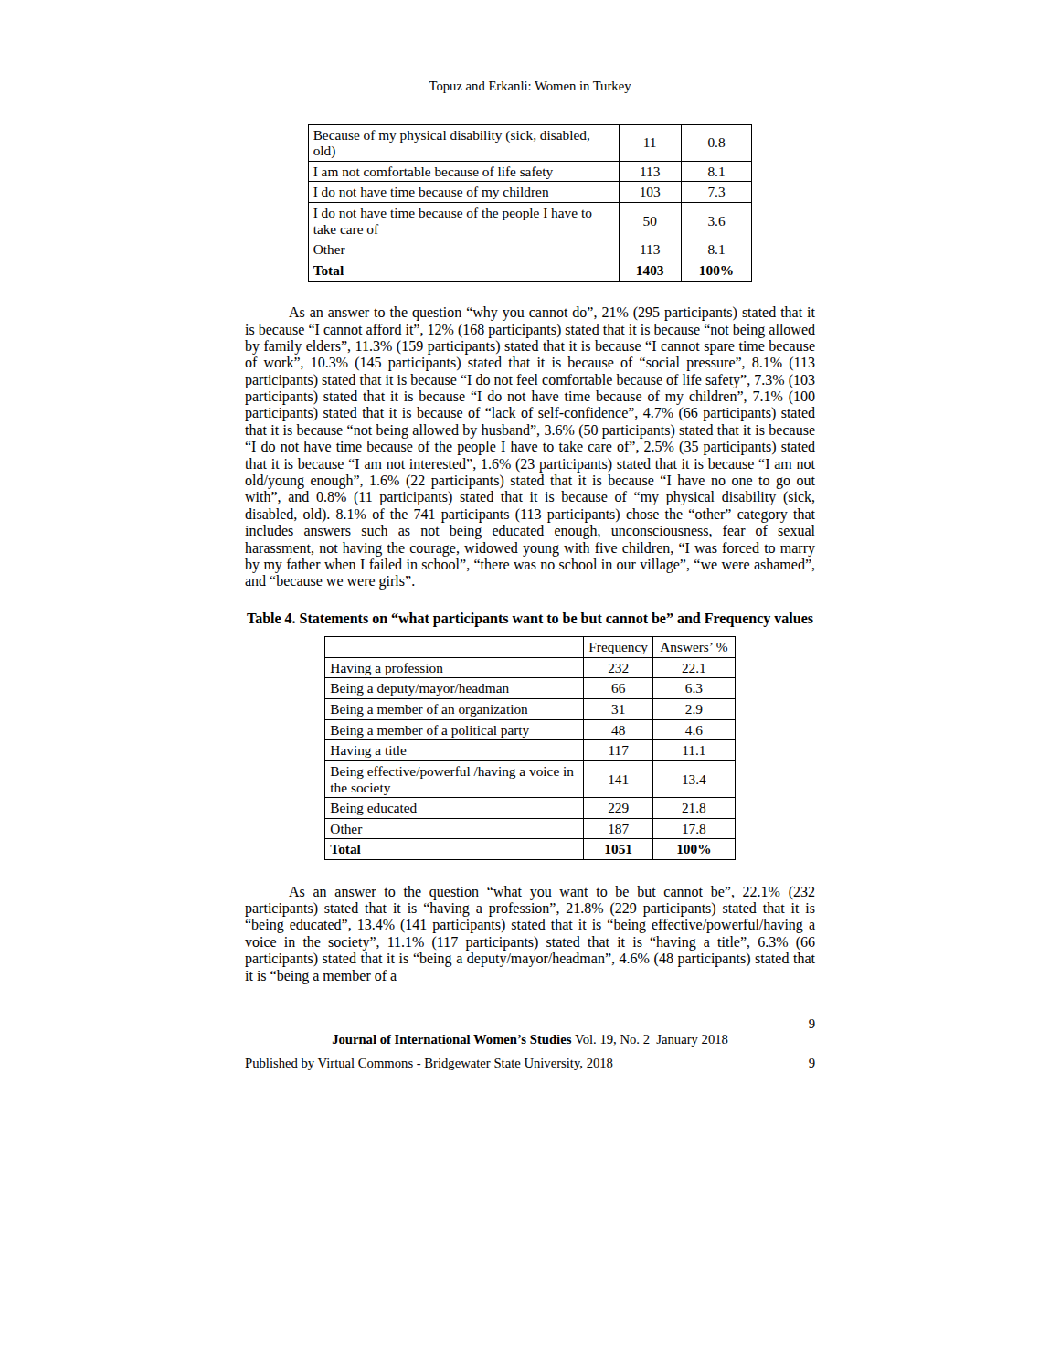Topuz and Erkanli: Women in Turkey
| Because of my physical disability (sick, disabled, old) | 11 | 0.8 |
| I am not comfortable because of life safety | 113 | 8.1 |
| I do not have time because of my children | 103 | 7.3 |
| I do not have time because of the people I have to take care of | 50 | 3.6 |
| Other | 113 | 8.1 |
| Total | 1403 | 100% |
As an answer to the question “why you cannot do”, 21% (295 participants) stated that it is because “I cannot afford it”, 12% (168 participants) stated that it is because “not being allowed by family elders”, 11.3% (159 participants) stated that it is because “I cannot spare time because of work”, 10.3% (145 participants) stated that it is because of “social pressure”, 8.1% (113 participants) stated that it is because “I do not feel comfortable because of life safety”, 7.3% (103 participants) stated that it is because “I do not have time because of my children”, 7.1% (100 participants) stated that it is because of “lack of self-confidence”, 4.7% (66 participants) stated that it is because “not being allowed by husband”, 3.6% (50 participants) stated that it is because “I do not have time because of the people I have to take care of”, 2.5% (35 participants) stated that it is because “I am not interested”, 1.6% (23 participants) stated that it is because “I am not old/young enough”, 1.6% (22 participants) stated that it is because “I have no one to go out with”, and 0.8% (11 participants) stated that it is because of “my physical disability (sick, disabled, old). 8.1% of the 741 participants (113 participants) chose the “other” category that includes answers such as not being educated enough, unconsciousness, fear of sexual harassment, not having the courage, widowed young with five children, “I was forced to marry by my father when I failed in school”, “there was no school in our village”, “we were ashamed”, and “because we were girls”.
Table 4. Statements on “what participants want to be but cannot be” and Frequency values
| | Frequency | Answers’ % |
| Having a profession | 232 | 22.1 |
| Being a deputy/mayor/headman | 66 | 6.3 |
| Being a member of an organization | 31 | 2.9 |
| Being a member of a political party | 48 | 4.6 |
| Having a title | 117 | 11.1 |
| Being effective/powerful /having a voice in the society | 141 | 13.4 |
| Being educated | 229 | 21.8 |
| Other | 187 | 17.8 |
| Total | 1051 | 100% |
As an answer to the question “what you want to be but cannot be”, 22.1% (232 participants) stated that it is “having a profession”, 21.8% (229 participants) stated that it is “being educated”, 13.4% (141 participants) stated that it is “being effective/powerful/having a voice in the society”, 11.1% (117 participants) stated that it is “having a title”, 6.3% (66 participants) stated that it is “being a deputy/mayor/headman”, 4.6% (48 participants) stated that it is “being a member of a
9
Journal of International Women’s Studies Vol. 19, No. 2 January 2018
Published by Virtual Commons - Bridgewater State University, 2018 9